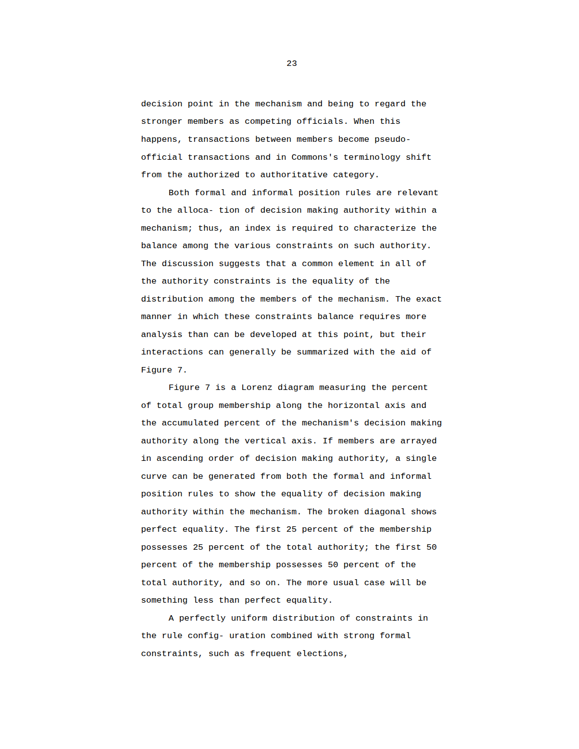23
decision point in the mechanism and being to regard the stronger members as competing officials. When this happens, transactions between members become pseudo-official transactions and in Commons's terminology shift from the authorized to authoritative category.
Both formal and informal position rules are relevant to the alloca‑ tion of decision making authority within a mechanism; thus, an index is required to characterize the balance among the various constraints on such authority. The discussion suggests that a common element in all of the authority constraints is the equality of the distribution among the members of the mechanism. The exact manner in which these constraints balance requires more analysis than can be developed at this point, but their interactions can generally be summarized with the aid of Figure 7.
Figure 7 is a Lorenz diagram measuring the percent of total group membership along the horizontal axis and the accumulated percent of the mechanism's decision making authority along the vertical axis. If members are arrayed in ascending order of decision making authority, a single curve can be generated from both the formal and informal position rules to show the equality of decision making authority within the mechanism. The broken diagonal shows perfect equality. The first 25 percent of the membership possesses 25 percent of the total authority; the first 50 percent of the membership possesses 50 percent of the total authority, and so on. The more usual case will be something less than perfect equality.
A perfectly uniform distribution of constraints in the rule config‑ uration combined with strong formal constraints, such as frequent elections,